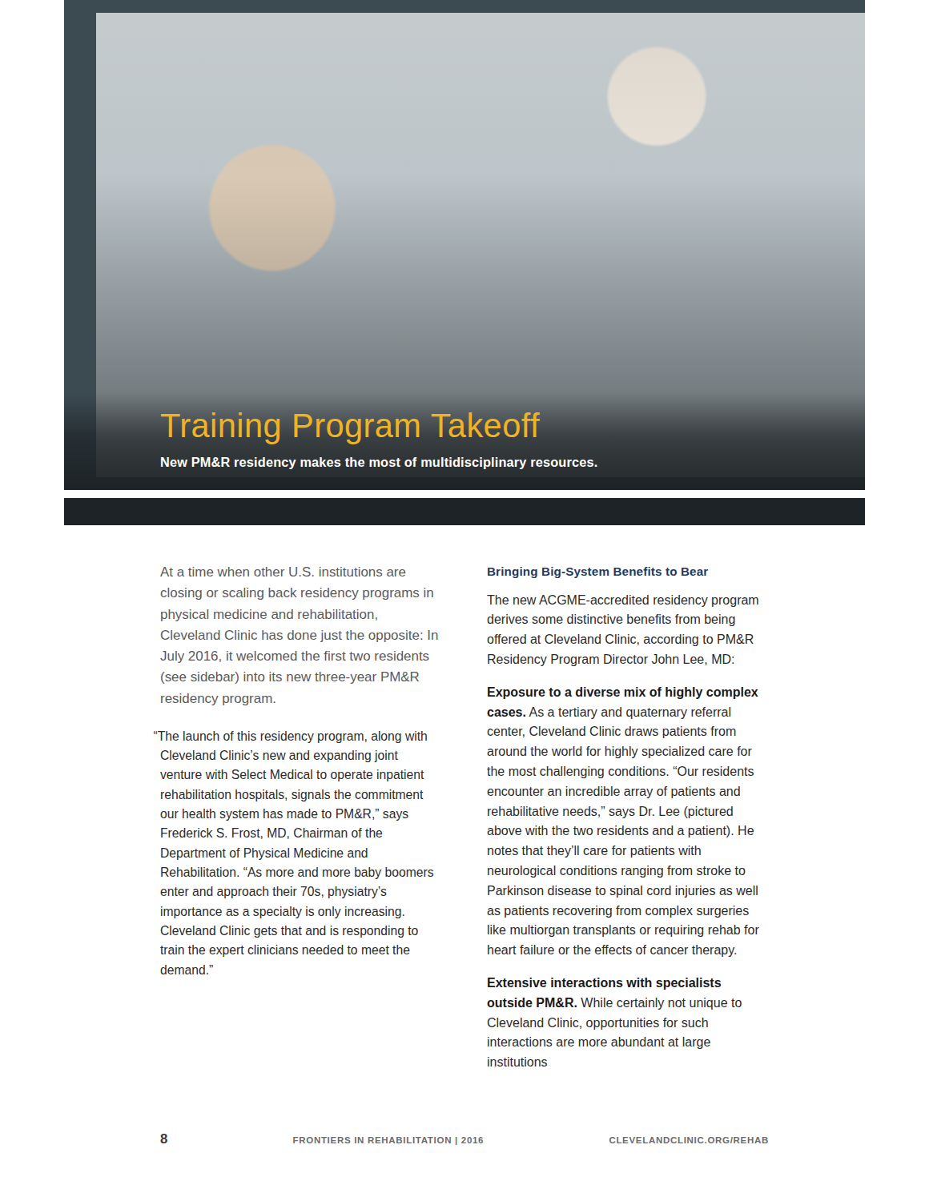Training Program Takeoff
New PM&R residency makes the most of multidisciplinary resources.
At a time when other U.S. institutions are closing or scaling back residency programs in physical medicine and rehabilitation, Cleveland Clinic has done just the opposite: In July 2016, it welcomed the first two residents (see sidebar) into its new three-year PM&R residency program.
“The launch of this residency program, along with Cleveland Clinic’s new and expanding joint venture with Select Medical to operate inpatient rehabilitation hospitals, signals the commitment our health system has made to PM&R,” says Frederick S. Frost, MD, Chairman of the Department of Physical Medicine and Rehabilitation. “As more and more baby boomers enter and approach their 70s, physiatry’s importance as a specialty is only increasing. Cleveland Clinic gets that and is responding to train the expert clinicians needed to meet the demand.”
Bringing Big-System Benefits to Bear
The new ACGME-accredited residency program derives some distinctive benefits from being offered at Cleveland Clinic, according to PM&R Residency Program Director John Lee, MD:
Exposure to a diverse mix of highly complex cases. As a tertiary and quaternary referral center, Cleveland Clinic draws patients from around the world for highly specialized care for the most challenging conditions. “Our residents encounter an incredible array of patients and rehabilitative needs,” says Dr. Lee (pictured above with the two residents and a patient). He notes that they’ll care for patients with neurological conditions ranging from stroke to Parkinson disease to spinal cord injuries as well as patients recovering from complex surgeries like multiorgan transplants or requiring rehab for heart failure or the effects of cancer therapy.
Extensive interactions with specialists outside PM&R. While certainly not unique to Cleveland Clinic, opportunities for such interactions are more abundant at large institutions
8 FRONTIERS IN REHABILITATION | 2016 CLEVELANDCLINIC.ORG/REHAB